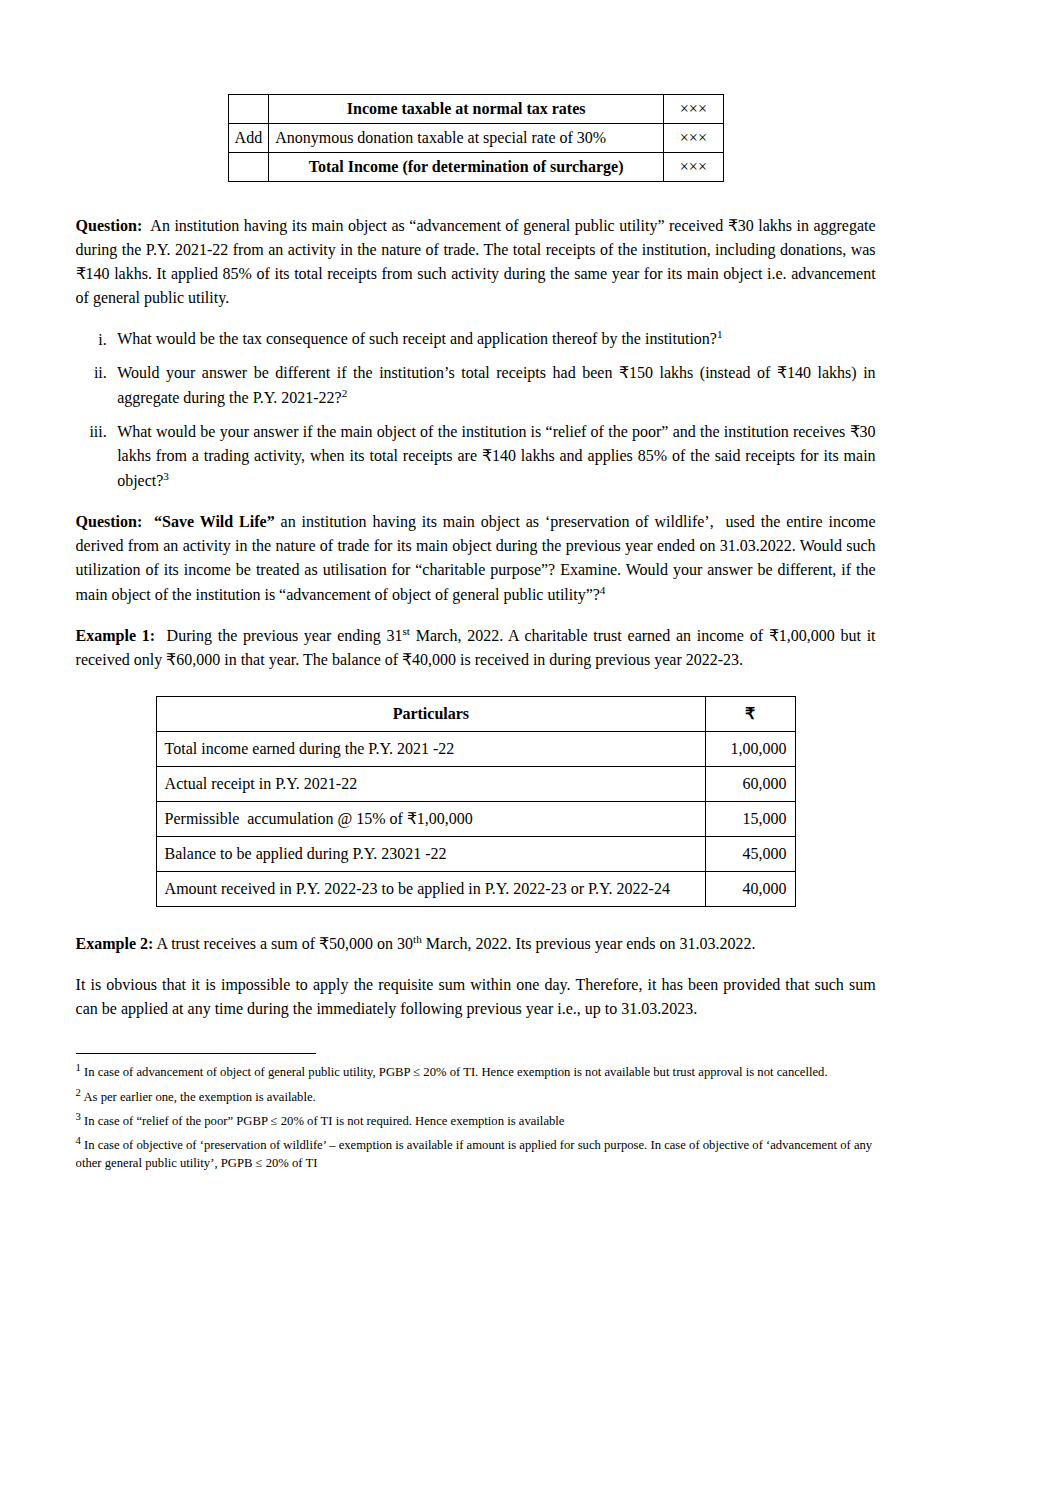| | Income taxable at normal tax rates | ××× |
| Add | Anonymous donation taxable at special rate of 30% | ××× |
| | Total Income (for determination of surcharge) | ××× |
Question: An institution having its main object as “advancement of general public utility” received ₹30 lakhs in aggregate during the P.Y. 2021-22 from an activity in the nature of trade. The total receipts of the institution, including donations, was ₹140 lakhs. It applied 85% of its total receipts from such activity during the same year for its main object i.e. advancement of general public utility.
What would be the tax consequence of such receipt and application thereof by the institution?1
Would your answer be different if the institution’s total receipts had been ₹150 lakhs (instead of ₹140 lakhs) in aggregate during the P.Y. 2021-22?2
What would be your answer if the main object of the institution is “relief of the poor” and the institution receives ₹30 lakhs from a trading activity, when its total receipts are ₹140 lakhs and applies 85% of the said receipts for its main object?3
Question: “Save Wild Life” an institution having its main object as ‘preservation of wildlife’, used the entire income derived from an activity in the nature of trade for its main object during the previous year ended on 31.03.2022. Would such utilization of its income be treated as utilisation for “charitable purpose”? Examine. Would your answer be different, if the main object of the institution is “advancement of object of general public utility”?4
Example 1: During the previous year ending 31st March, 2022. A charitable trust earned an income of ₹1,00,000 but it received only ₹60,000 in that year. The balance of ₹40,000 is received in during previous year 2022-23.
| Particulars | ₹ |
| --- | --- |
| Total income earned during the P.Y. 2021 -22 | 1,00,000 |
| Actual receipt in P.Y. 2021-22 | 60,000 |
| Permissible accumulation @ 15% of ₹1,00,000 | 15,000 |
| Balance to be applied during P.Y. 23021 -22 | 45,000 |
| Amount received in P.Y. 2022-23 to be applied in P.Y. 2022-23 or P.Y. 2022-24 | 40,000 |
Example 2: A trust receives a sum of ₹50,000 on 30th March, 2022. Its previous year ends on 31.03.2022.
It is obvious that it is impossible to apply the requisite sum within one day. Therefore, it has been provided that such sum can be applied at any time during the immediately following previous year i.e., up to 31.03.2023.
1 In case of advancement of object of general public utility, PGBP ≤ 20% of TI. Hence exemption is not available but trust approval is not cancelled.
2 As per earlier one, the exemption is available.
3 In case of “relief of the poor” PGBP ≤ 20% of TI is not required. Hence exemption is available
4 In case of objective of ‘preservation of wildlife’ – exemption is available if amount is applied for such purpose. In case of objective of ‘advancement of any other general public utility’, PGPB ≤ 20% of TI